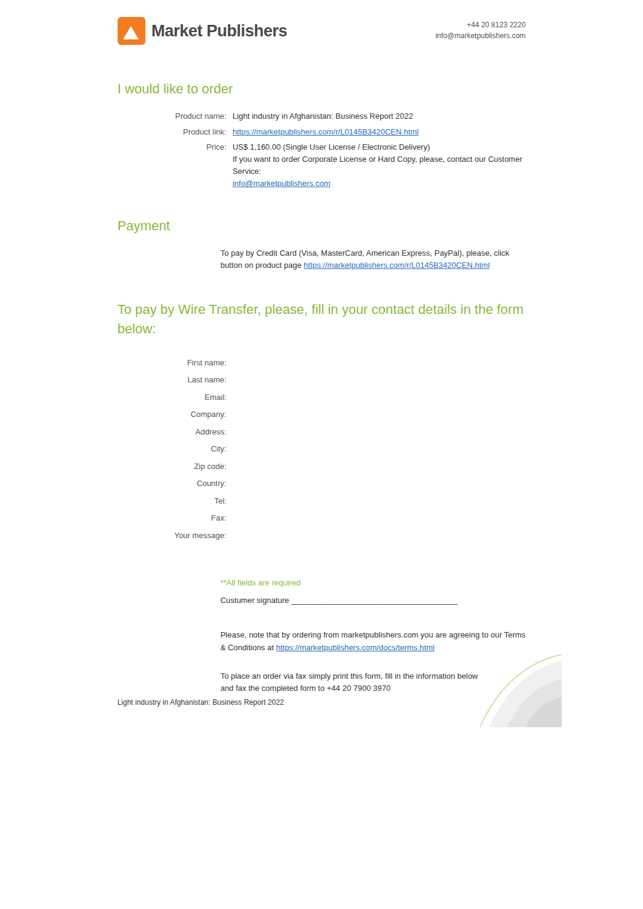Market Publishers
+44 20 8123 2220
info@marketpublishers.com
I would like to order
Product name:
Light industry in Afghanistan: Business Report 2022
Product link:
https://marketpublishers.com/r/L0145B3420CEN.html
Price:
US$ 1,160.00 (Single User License / Electronic Delivery)
If you want to order Corporate License or Hard Copy, please, contact our Customer Service:
info@marketpublishers.com
Payment
To pay by Credit Card (Visa, MasterCard, American Express, PayPal), please, click button on product page https://marketpublishers.com/r/L0145B3420CEN.html
To pay by Wire Transfer, please, fill in your contact details in the form below:
First name:
Last name:
Email:
Company:
Address:
City:
Zip code:
Country:
Tel:
Fax:
Your message:
**All fields are required
Custumer signature ______________________________________
Please, note that by ordering from marketpublishers.com you are agreeing to our Terms & Conditions at https://marketpublishers.com/docs/terms.html
To place an order via fax simply print this form, fill in the information below
and fax the completed form to +44 20 7900 3970
Light industry in Afghanistan: Business Report 2022